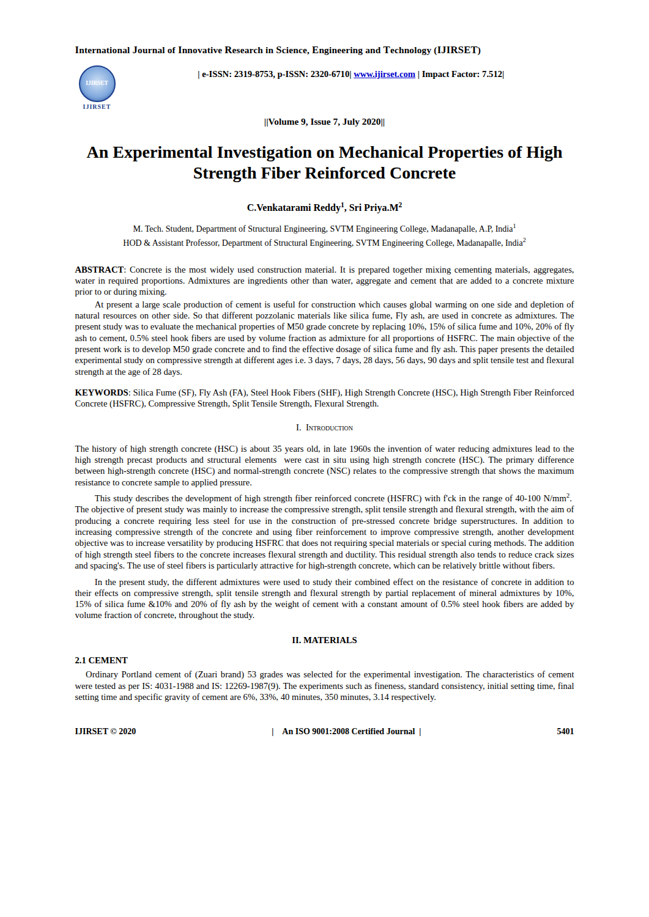International Journal of Innovative Research in Science, Engineering and Technology (IJIRSET)
IJIRSET
IJIRSET
| e-ISSN: 2319-8753, p-ISSN: 2320-6710| www.ijirset.com | Impact Factor: 7.512|
||Volume 9, Issue 7, July 2020||
An Experimental Investigation on Mechanical Properties of High Strength Fiber Reinforced Concrete
C.Venkatarami Reddy1, Sri Priya.M2
M. Tech. Student, Department of Structural Engineering, SVTM Engineering College, Madanapalle, A.P, India1
HOD & Assistant Professor, Department of Structural Engineering, SVTM Engineering College, Madanapalle, India2
ABSTRACT: Concrete is the most widely used construction material. It is prepared together mixing cementing materials, aggregates, water in required proportions. Admixtures are ingredients other than water, aggregate and cement that are added to a concrete mixture prior to or during mixing.
At present a large scale production of cement is useful for construction which causes global warming on one side and depletion of natural resources on other side. So that different pozzolanic materials like silica fume, Fly ash, are used in concrete as admixtures. The present study was to evaluate the mechanical properties of M50 grade concrete by replacing 10%, 15% of silica fume and 10%, 20% of fly ash to cement, 0.5% steel hook fibers are used by volume fraction as admixture for all proportions of HSFRC. The main objective of the present work is to develop M50 grade concrete and to find the effective dosage of silica fume and fly ash. This paper presents the detailed experimental study on compressive strength at different ages i.e. 3 days, 7 days, 28 days, 56 days, 90 days and split tensile test and flexural strength at the age of 28 days.
KEYWORDS: Silica Fume (SF), Fly Ash (FA), Steel Hook Fibers (SHF), High Strength Concrete (HSC), High Strength Fiber Reinforced Concrete (HSFRC), Compressive Strength, Split Tensile Strength, Flexural Strength.
I. Introduction
The history of high strength concrete (HSC) is about 35 years old, in late 1960s the invention of water reducing admixtures lead to the high strength precast products and structural elements were cast in situ using high strength concrete (HSC). The primary difference between high-strength concrete (HSC) and normal-strength concrete (NSC) relates to the compressive strength that shows the maximum resistance to concrete sample to applied pressure.
This study describes the development of high strength fiber reinforced concrete (HSFRC) with f'ck in the range of 40-100 N/mm2. The objective of present study was mainly to increase the compressive strength, split tensile strength and flexural strength, with the aim of producing a concrete requiring less steel for use in the construction of pre-stressed concrete bridge superstructures. In addition to increasing compressive strength of the concrete and using fiber reinforcement to improve compressive strength, another development objective was to increase versatility by producing HSFRC that does not requiring special materials or special curing methods. The addition of high strength steel fibers to the concrete increases flexural strength and ductility. This residual strength also tends to reduce crack sizes and spacing's. The use of steel fibers is particularly attractive for high-strength concrete, which can be relatively brittle without fibers.
In the present study, the different admixtures were used to study their combined effect on the resistance of concrete in addition to their effects on compressive strength, split tensile strength and flexural strength by partial replacement of mineral admixtures by 10%, 15% of silica fume &10% and 20% of fly ash by the weight of cement with a constant amount of 0.5% steel hook fibers are added by volume fraction of concrete, throughout the study.
II. MATERIALS
2.1 CEMENT
Ordinary Portland cement of (Zuari brand) 53 grades was selected for the experimental investigation. The characteristics of cement were tested as per IS: 4031-1988 and IS: 12269-1987(9). The experiments such as fineness, standard consistency, initial setting time, final setting time and specific gravity of cement are 6%, 33%, 40 minutes, 350 minutes, 3.14 respectively.
IJIRSET © 2020
| An ISO 9001:2008 Certified Journal |
5401